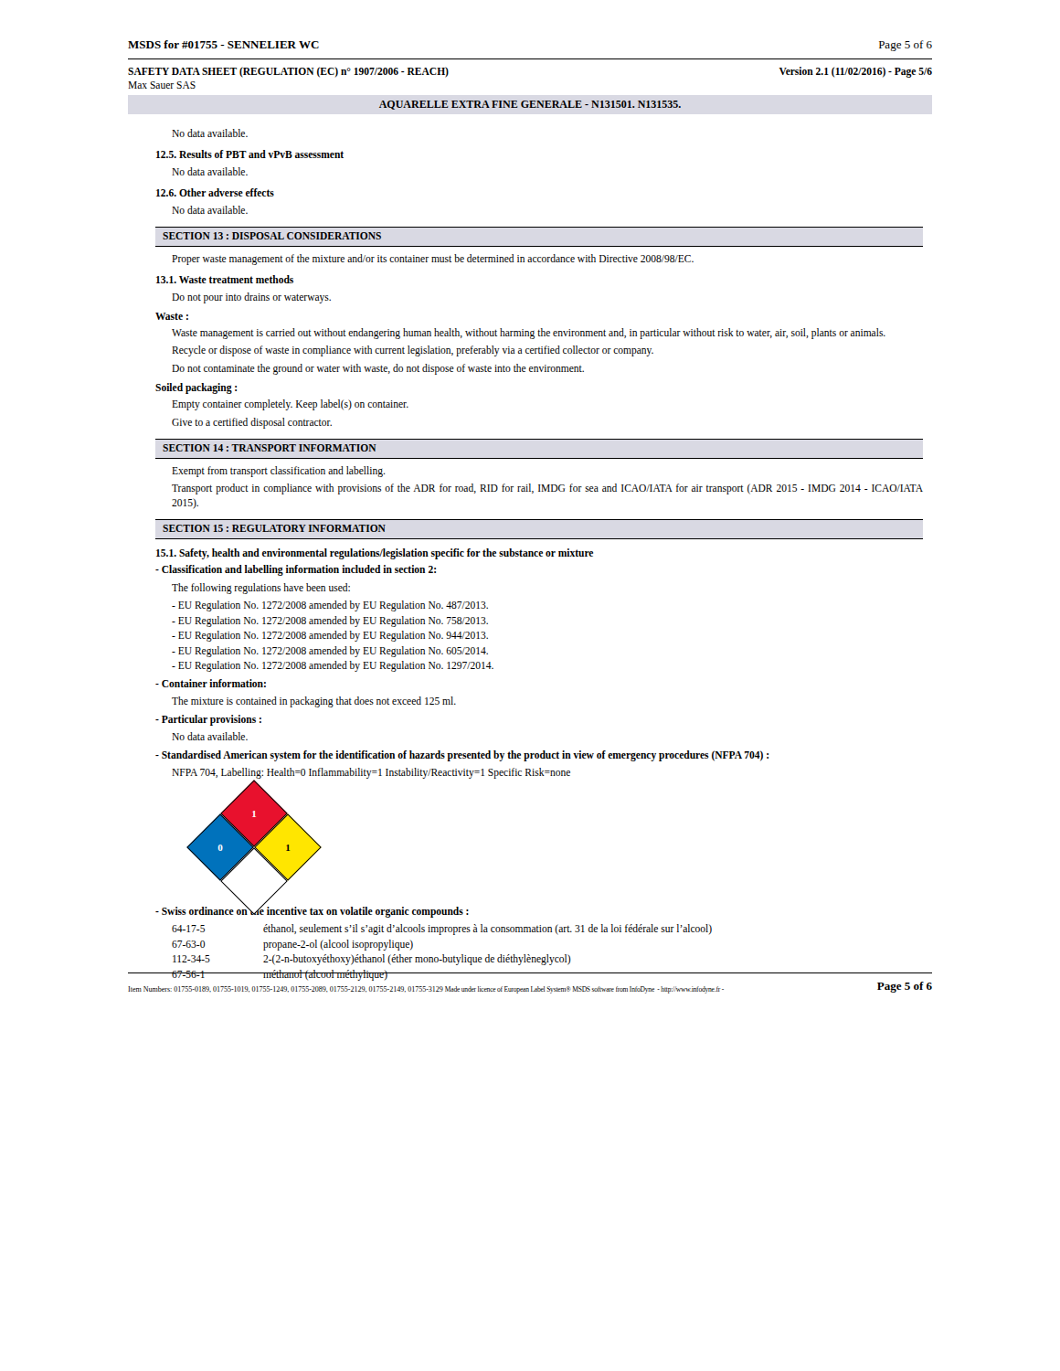MSDS for #01755 - SENNELIER WC
Page 5 of 6
SAFETY DATA SHEET (REGULATION (EC) n° 1907/2006 - REACH)
Version 2.1 (11/02/2016) - Page 5/6
Max Sauer SAS
AQUARELLE EXTRA FINE GENERALE - N131501. N131535.
No data available.
12.5. Results of PBT and vPvB assessment
No data available.
12.6. Other adverse effects
No data available.
SECTION 13 : DISPOSAL CONSIDERATIONS
Proper waste management of the mixture and/or its container must be determined in accordance with Directive 2008/98/EC.
13.1. Waste treatment methods
Do not pour into drains or waterways.
Waste :
Waste management is carried out without endangering human health, without harming the environment and, in particular without risk to water, air, soil, plants or animals.
Recycle or dispose of waste in compliance with current legislation, preferably via a certified collector or company.
Do not contaminate the ground or water with waste, do not dispose of waste into the environment.
Soiled packaging :
Empty container completely. Keep label(s) on container.
Give to a certified disposal contractor.
SECTION 14 : TRANSPORT INFORMATION
Exempt from transport classification and labelling.
Transport product in compliance with provisions of the ADR for road, RID for rail, IMDG for sea and ICAO/IATA for air transport (ADR 2015 - IMDG 2014 - ICAO/IATA 2015).
SECTION 15 : REGULATORY INFORMATION
15.1. Safety, health and environmental regulations/legislation specific for the substance or mixture
- Classification and labelling information included in section 2:
The following regulations have been used:
- EU Regulation No. 1272/2008 amended by EU Regulation No. 487/2013.
- EU Regulation No. 1272/2008 amended by EU Regulation No. 758/2013.
- EU Regulation No. 1272/2008 amended by EU Regulation No. 944/2013.
- EU Regulation No. 1272/2008 amended by EU Regulation No. 605/2014.
- EU Regulation No. 1272/2008 amended by EU Regulation No. 1297/2014.
- Container information:
The mixture is contained in packaging that does not exceed 125 ml.
- Particular provisions :
No data available.
- Standardised American system for the identification of hazards presented by the product in view of emergency procedures (NFPA 704) :
NFPA 704, Labelling: Health=0 Inflammability=1 Instability/Reactivity=1 Specific Risk=none
1
0
1
- Swiss ordinance on the incentive tax on volatile organic compounds :
| 64-17-5 | éthanol, seulement s’il s’agit d’alcools impropres à la consommation (art. 31 de la loi fédérale sur l’alcool) |
| 67-63-0 | propane-2-ol (alcool isopropylique) |
| 112-34-5 | 2-(2-n-butoxyéthoxy)éthanol (éther mono-butylique de diéthylèneglycol) |
| 67-56-1 | méthanol (alcool méthylique) |
Item Numbers: 01755-0189, 01755-1019, 01755-1249, 01755-2089, 01755-2129, 01755-2149, 01755-3129 Made under licence of European Label System® MSDS software from InfoDyne - http://www.infodyne.fr -
Page 5 of 6